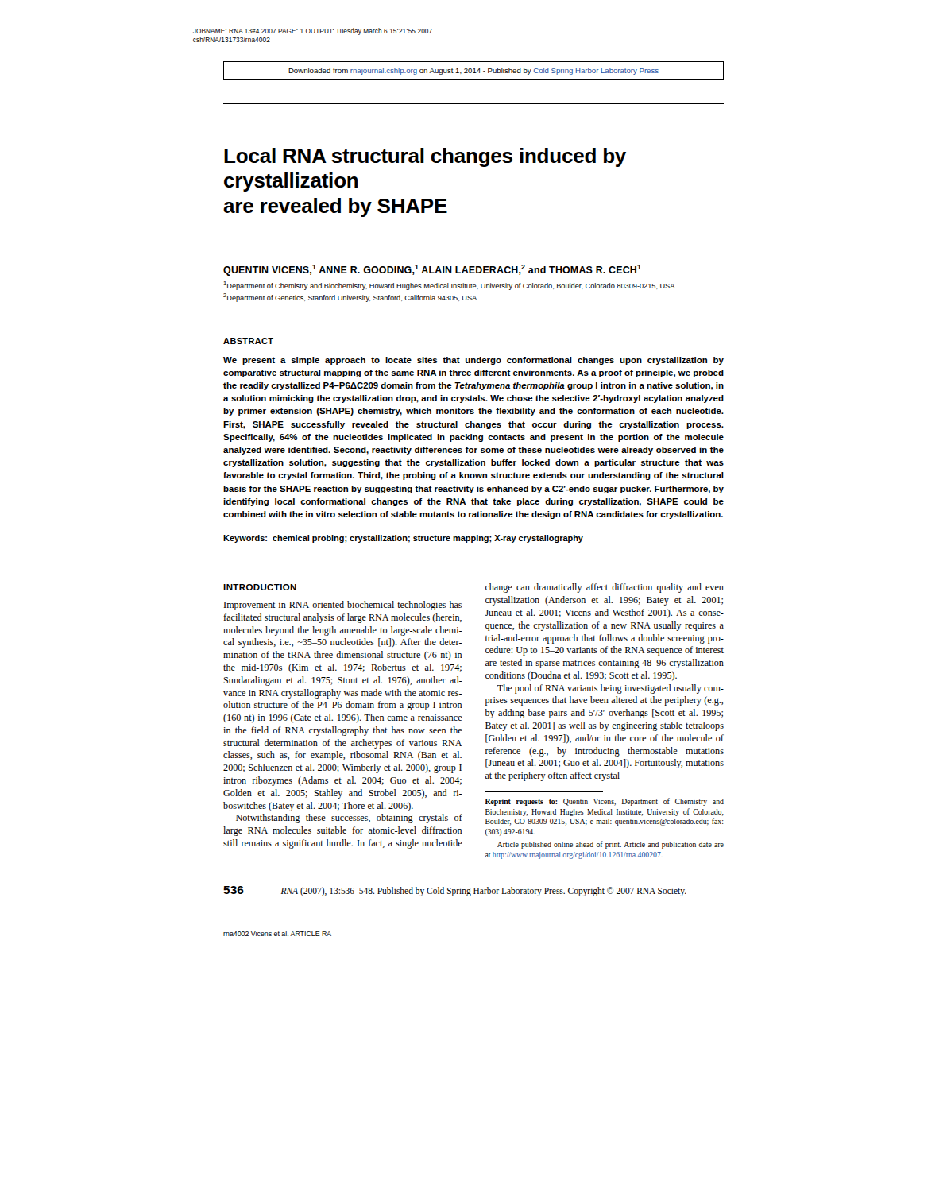JOBNAME: RNA 13#4 2007 PAGE: 1 OUTPUT: Tuesday March 6 15:21:55 2007
csh/RNA/131733/rna4002
Downloaded from rnajournal.cshlp.org on August 1, 2014 - Published by Cold Spring Harbor Laboratory Press
Local RNA structural changes induced by crystallization
are revealed by SHAPE
QUENTIN VICENS,1 ANNE R. GOODING,1 ALAIN LAEDERACH,2 and THOMAS R. CECH1
1Department of Chemistry and Biochemistry, Howard Hughes Medical Institute, University of Colorado, Boulder, Colorado 80309-0215, USA
2Department of Genetics, Stanford University, Stanford, California 94305, USA
ABSTRACT
We present a simple approach to locate sites that undergo conformational changes upon crystallization by comparative structural mapping of the same RNA in three different environments. As a proof of principle, we probed the readily crystallized P4–P6ΔC209 domain from the Tetrahymena thermophila group I intron in a native solution, in a solution mimicking the crystallization drop, and in crystals. We chose the selective 2′-hydroxyl acylation analyzed by primer extension (SHAPE) chemistry, which monitors the flexibility and the conformation of each nucleotide. First, SHAPE successfully revealed the structural changes that occur during the crystallization process. Specifically, 64% of the nucleotides implicated in packing contacts and present in the portion of the molecule analyzed were identified. Second, reactivity differences for some of these nucleotides were already observed in the crystallization solution, suggesting that the crystallization buffer locked down a particular structure that was favorable to crystal formation. Third, the probing of a known structure extends our understanding of the structural basis for the SHAPE reaction by suggesting that reactivity is enhanced by a C2′-endo sugar pucker. Furthermore, by identifying local conformational changes of the RNA that take place during crystallization, SHAPE could be combined with the in vitro selection of stable mutants to rationalize the design of RNA candidates for crystallization.
Keywords: chemical probing; crystallization; structure mapping; X-ray crystallography
INTRODUCTION
Improvement in RNA-oriented biochemical technologies has facilitated structural analysis of large RNA molecules (herein, molecules beyond the length amenable to large-scale chemical synthesis, i.e., ~35–50 nucleotides [nt]). After the determination of the tRNA three-dimensional structure (76 nt) in the mid-1970s (Kim et al. 1974; Robertus et al. 1974; Sundaralingam et al. 1975; Stout et al. 1976), another advance in RNA crystallography was made with the atomic resolution structure of the P4–P6 domain from a group I intron (160 nt) in 1996 (Cate et al. 1996). Then came a renaissance in the field of RNA crystallography that has now seen the structural determination of the archetypes of various RNA classes, such as, for example, ribosomal RNA (Ban et al. 2000; Schluenzen et al. 2000; Wimberly et al. 2000), group I intron ribozymes (Adams et al. 2004; Guo et al. 2004; Golden et al. 2005; Stahley and Strobel 2005), and riboswitches (Batey et al. 2004; Thore et al. 2006).
Notwithstanding these successes, obtaining crystals of large RNA molecules suitable for atomic-level diffraction still remains a significant hurdle. In fact, a single nucleotide change can dramatically affect diffraction quality and even crystallization (Anderson et al. 1996; Batey et al. 2001; Juneau et al. 2001; Vicens and Westhof 2001). As a consequence, the crystallization of a new RNA usually requires a trial-and-error approach that follows a double screening procedure: Up to 15–20 variants of the RNA sequence of interest are tested in sparse matrices containing 48–96 crystallization conditions (Doudna et al. 1993; Scott et al. 1995).
The pool of RNA variants being investigated usually comprises sequences that have been altered at the periphery (e.g., by adding base pairs and 5′/3′ overhangs [Scott et al. 1995; Batey et al. 2001] as well as by engineering stable tetraloops [Golden et al. 1997]), and/or in the core of the molecule of reference (e.g., by introducing thermostable mutations [Juneau et al. 2001; Guo et al. 2004]). Fortuitously, mutations at the periphery often affect crystal
Reprint requests to: Quentin Vicens, Department of Chemistry and Biochemistry, Howard Hughes Medical Institute, University of Colorado, Boulder, CO 80309-0215, USA; e-mail: quentin.vicens@colorado.edu; fax: (303) 492-6194.
Article published online ahead of print. Article and publication date are at http://www.rnajournal.org/cgi/doi/10.1261/rna.400207.
536
RNA (2007), 13:536–548. Published by Cold Spring Harbor Laboratory Press. Copyright © 2007 RNA Society.
rna4002 Vicens et al. ARTICLE RA